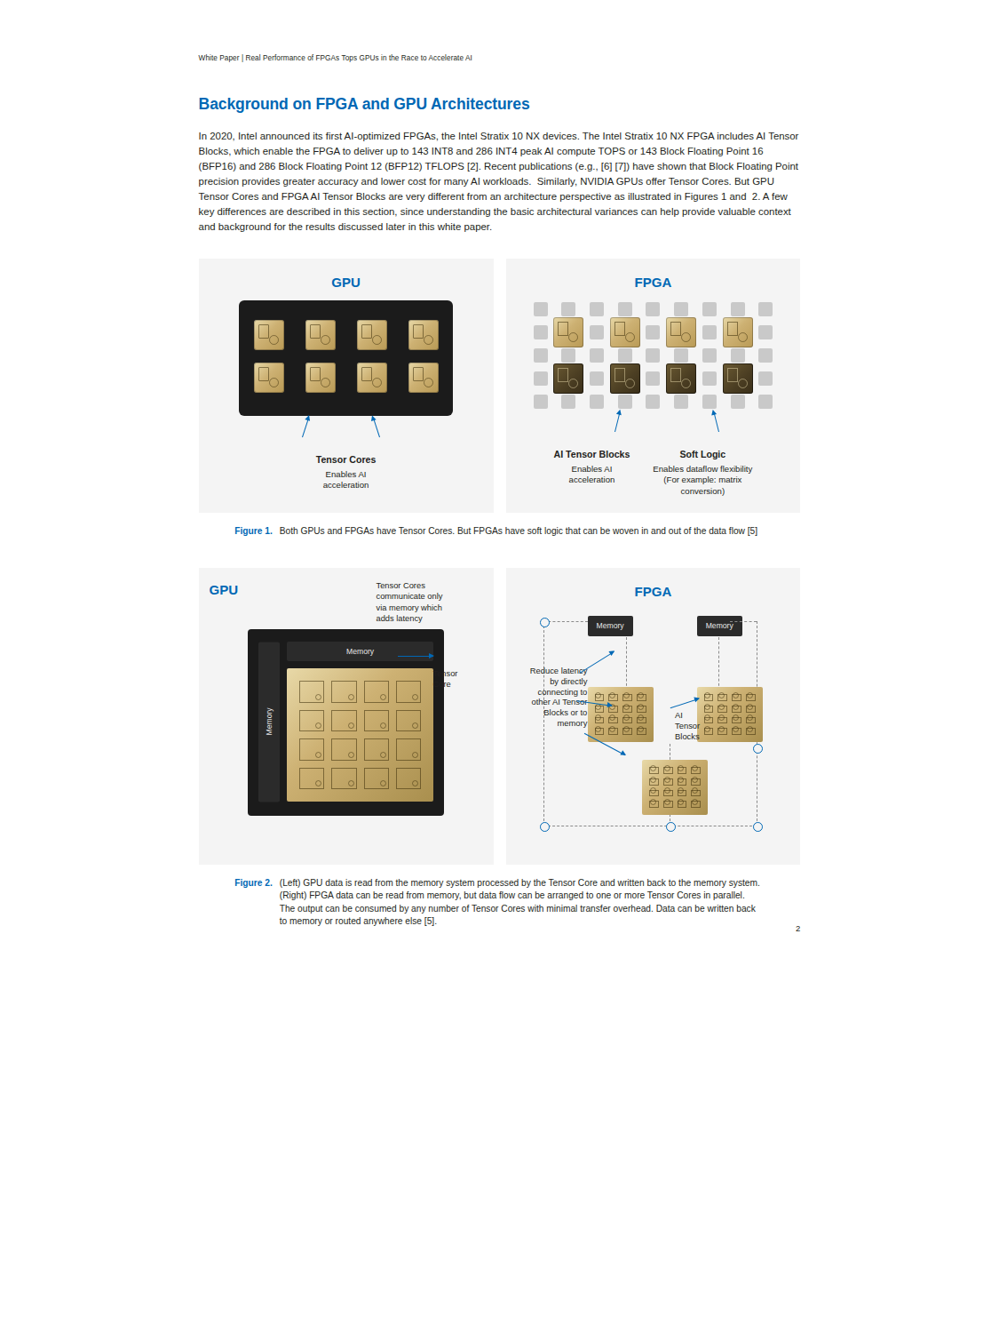White Paper | Real Performance of FPGAs Tops GPUs in the Race to Accelerate AI
Background on FPGA and GPU Architectures
In 2020, Intel announced its first AI-optimized FPGAs, the Intel Stratix 10 NX devices. The Intel Stratix 10 NX FPGA includes AI Tensor Blocks, which enable the FPGA to deliver up to 143 INT8 and 286 INT4 peak AI compute TOPS or 143 Block Floating Point 16 (BFP16) and 286 Block Floating Point 12 (BFP12) TFLOPS [2]. Recent publications (e.g., [6] [7]) have shown that Block Floating Point precision provides greater accuracy and lower cost for many AI workloads. Similarly, NVIDIA GPUs offer Tensor Cores. But GPU Tensor Cores and FPGA AI Tensor Blocks are very different from an architecture perspective as illustrated in Figures 1 and 2. A few key differences are described in this section, since understanding the basic architectural variances can help provide valuable context and background for the results discussed later in this white paper.
GPU
Tensor Cores Enables AI
acceleration
FPGA
AI Tensor Blocks Enables AI
acceleration
Soft Logic Enables dataflow flexibility
(For example: matrix
conversion)
Figure 1. Both GPUs and FPGAs have Tensor Cores. But FPGAs have soft logic that can be woven in and out of the data flow [5]
GPU
Tensor Cores
communicate only
via memory which
adds latency
Memory
Memory
Tensor
Core
FPGA
Memory
Memory
Reduce latency
by directly
connecting to
other AI Tensor
Blocks or to
memory
AI
Tensor
Blocks
Figure 2. (Left) GPU data is read from the memory system processed by the Tensor Core and written back to the memory system. (Right) FPGA data can be read from memory, but data flow can be arranged to one or more Tensor Cores in parallel. The output can be consumed by any number of Tensor Cores with minimal transfer overhead. Data can be written back to memory or routed anywhere else [5].
2